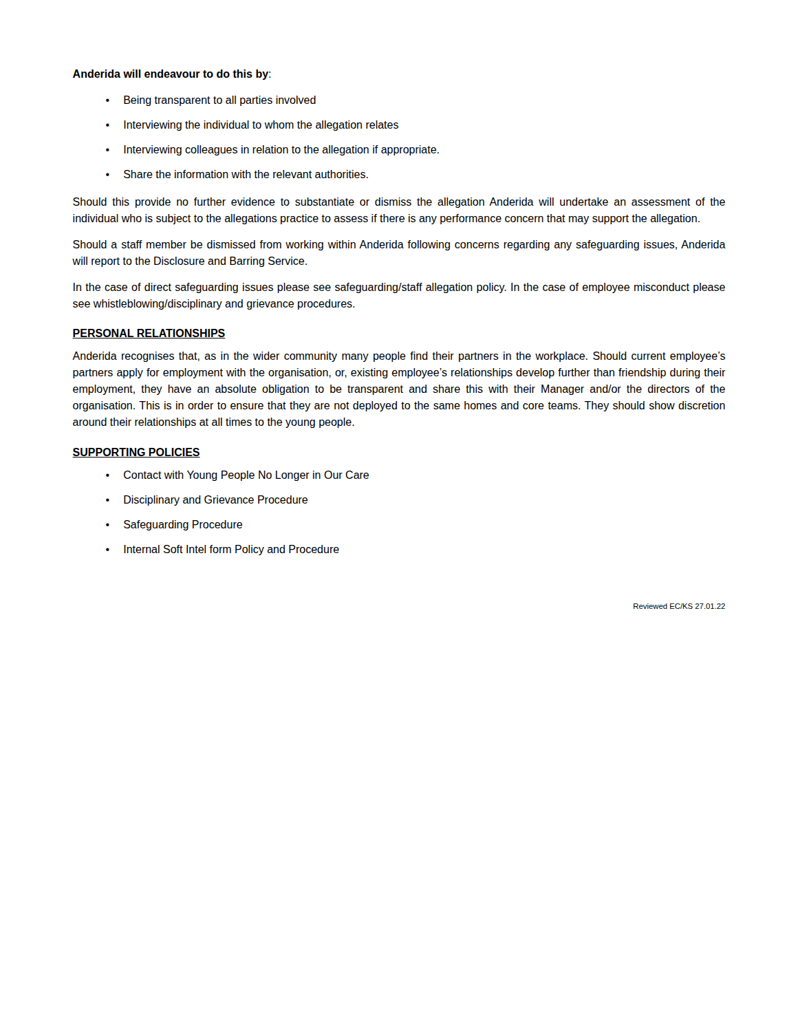Anderida will endeavour to do this by:
Being transparent to all parties involved
Interviewing the individual to whom the allegation relates
Interviewing colleagues in relation to the allegation if appropriate.
Share the information with the relevant authorities.
Should this provide no further evidence to substantiate or dismiss the allegation Anderida will undertake an assessment of the individual who is subject to the allegations practice to assess if there is any performance concern that may support the allegation.
Should a staff member be dismissed from working within Anderida following concerns regarding any safeguarding issues, Anderida will report to the Disclosure and Barring Service.
In the case of direct safeguarding issues please see safeguarding/staff allegation policy. In the case of employee misconduct please see whistleblowing/disciplinary and grievance procedures.
PERSONAL RELATIONSHIPS
Anderida recognises that, as in the wider community many people find their partners in the workplace. Should current employee’s partners apply for employment with the organisation, or, existing employee’s relationships develop further than friendship during their employment, they have an absolute obligation to be transparent and share this with their Manager and/or the directors of the organisation. This is in order to ensure that they are not deployed to the same homes and core teams. They should show discretion around their relationships at all times to the young people.
SUPPORTING POLICIES
Contact with Young People No Longer in Our Care
Disciplinary and Grievance Procedure
Safeguarding Procedure
Internal Soft Intel form Policy and Procedure
Reviewed EC/KS 27.01.22